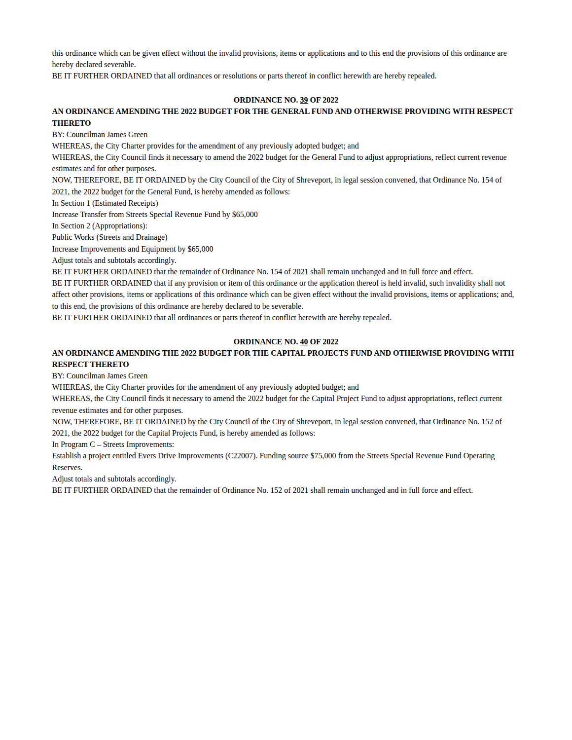this ordinance which can be given effect without the invalid provisions, items or applications and to this end the provisions of this ordinance are hereby declared severable.
BE IT FURTHER ORDAINED that all ordinances or resolutions or parts thereof in conflict herewith are hereby repealed.
ORDINANCE NO. 39 OF 2022
AN ORDINANCE AMENDING THE 2022 BUDGET FOR THE GENERAL FUND AND OTHERWISE PROVIDING WITH RESPECT THERETO
BY: Councilman James Green
WHEREAS, the City Charter provides for the amendment of any previously adopted budget; and
WHEREAS, the City Council finds it necessary to amend the 2022 budget for the General Fund to adjust appropriations, reflect current revenue estimates and for other purposes.
NOW, THEREFORE, BE IT ORDAINED by the City Council of the City of Shreveport, in legal session convened, that Ordinance No. 154 of 2021, the 2022 budget for the General Fund, is hereby amended as follows:
In Section 1 (Estimated Receipts)
Increase Transfer from Streets Special Revenue Fund by $65,000
In Section 2 (Appropriations):
Public Works (Streets and Drainage)
Increase Improvements and Equipment by $65,000
Adjust totals and subtotals accordingly.
BE IT FURTHER ORDAINED that the remainder of Ordinance No. 154 of 2021 shall remain unchanged and in full force and effect.
BE IT FURTHER ORDAINED that if any provision or item of this ordinance or the application thereof is held invalid, such invalidity shall not affect other provisions, items or applications of this ordinance which can be given effect without the invalid provisions, items or applications; and, to this end, the provisions of this ordinance are hereby declared to be severable.
BE IT FURTHER ORDAINED that all ordinances or parts thereof in conflict herewith are hereby repealed.
ORDINANCE NO. 40 OF 2022
AN ORDINANCE AMENDING THE 2022 BUDGET FOR THE CAPITAL PROJECTS FUND AND OTHERWISE PROVIDING WITH RESPECT THERETO
BY: Councilman James Green
WHEREAS, the City Charter provides for the amendment of any previously adopted budget; and
WHEREAS, the City Council finds it necessary to amend the 2022 budget for the Capital Project Fund to adjust appropriations, reflect current revenue estimates and for other purposes.
NOW, THEREFORE, BE IT ORDAINED by the City Council of the City of Shreveport, in legal session convened, that Ordinance No. 152 of 2021, the 2022 budget for the Capital Projects Fund, is hereby amended as follows:
In Program C – Streets Improvements:
Establish a project entitled Evers Drive Improvements (C22007). Funding source $75,000 from the Streets Special Revenue Fund Operating Reserves.
Adjust totals and subtotals accordingly.
BE IT FURTHER ORDAINED that the remainder of Ordinance No. 152 of 2021 shall remain unchanged and in full force and effect.